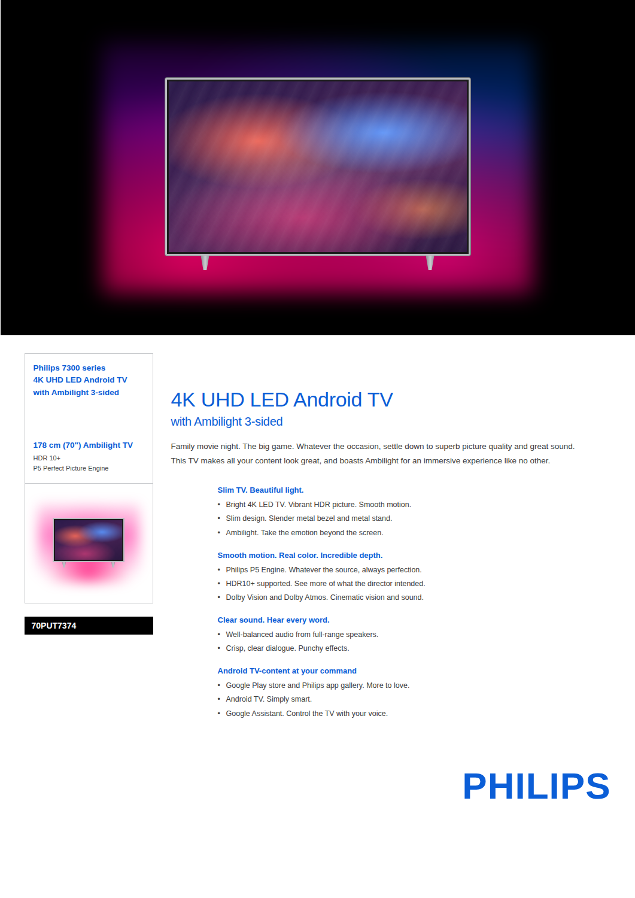Philips 7300 series
4K UHD LED Android TV
with Ambilight 3-sided
178 cm (70") Ambilight TV
HDR 10+
P5 Perfect Picture Engine
70PUT7374
4K UHD LED Android TV with Ambilight 3-sided
Family movie night. The big game. Whatever the occasion, settle down to superb picture quality and great sound. This TV makes all your content look great, and boasts Ambilight for an immersive experience like no other.
Slim TV. Beautiful light.
Bright 4K LED TV. Vibrant HDR picture. Smooth motion.
Slim design. Slender metal bezel and metal stand.
Ambilight. Take the emotion beyond the screen.
Smooth motion. Real color. Incredible depth.
Philips P5 Engine. Whatever the source, always perfection.
HDR10+ supported. See more of what the director intended.
Dolby Vision and Dolby Atmos. Cinematic vision and sound.
Clear sound. Hear every word.
Well-balanced audio from full-range speakers.
Crisp, clear dialogue. Punchy effects.
Android TV-content at your command
Google Play store and Philips app gallery. More to love.
Android TV. Simply smart.
Google Assistant. Control the TV with your voice.
PHILIPS